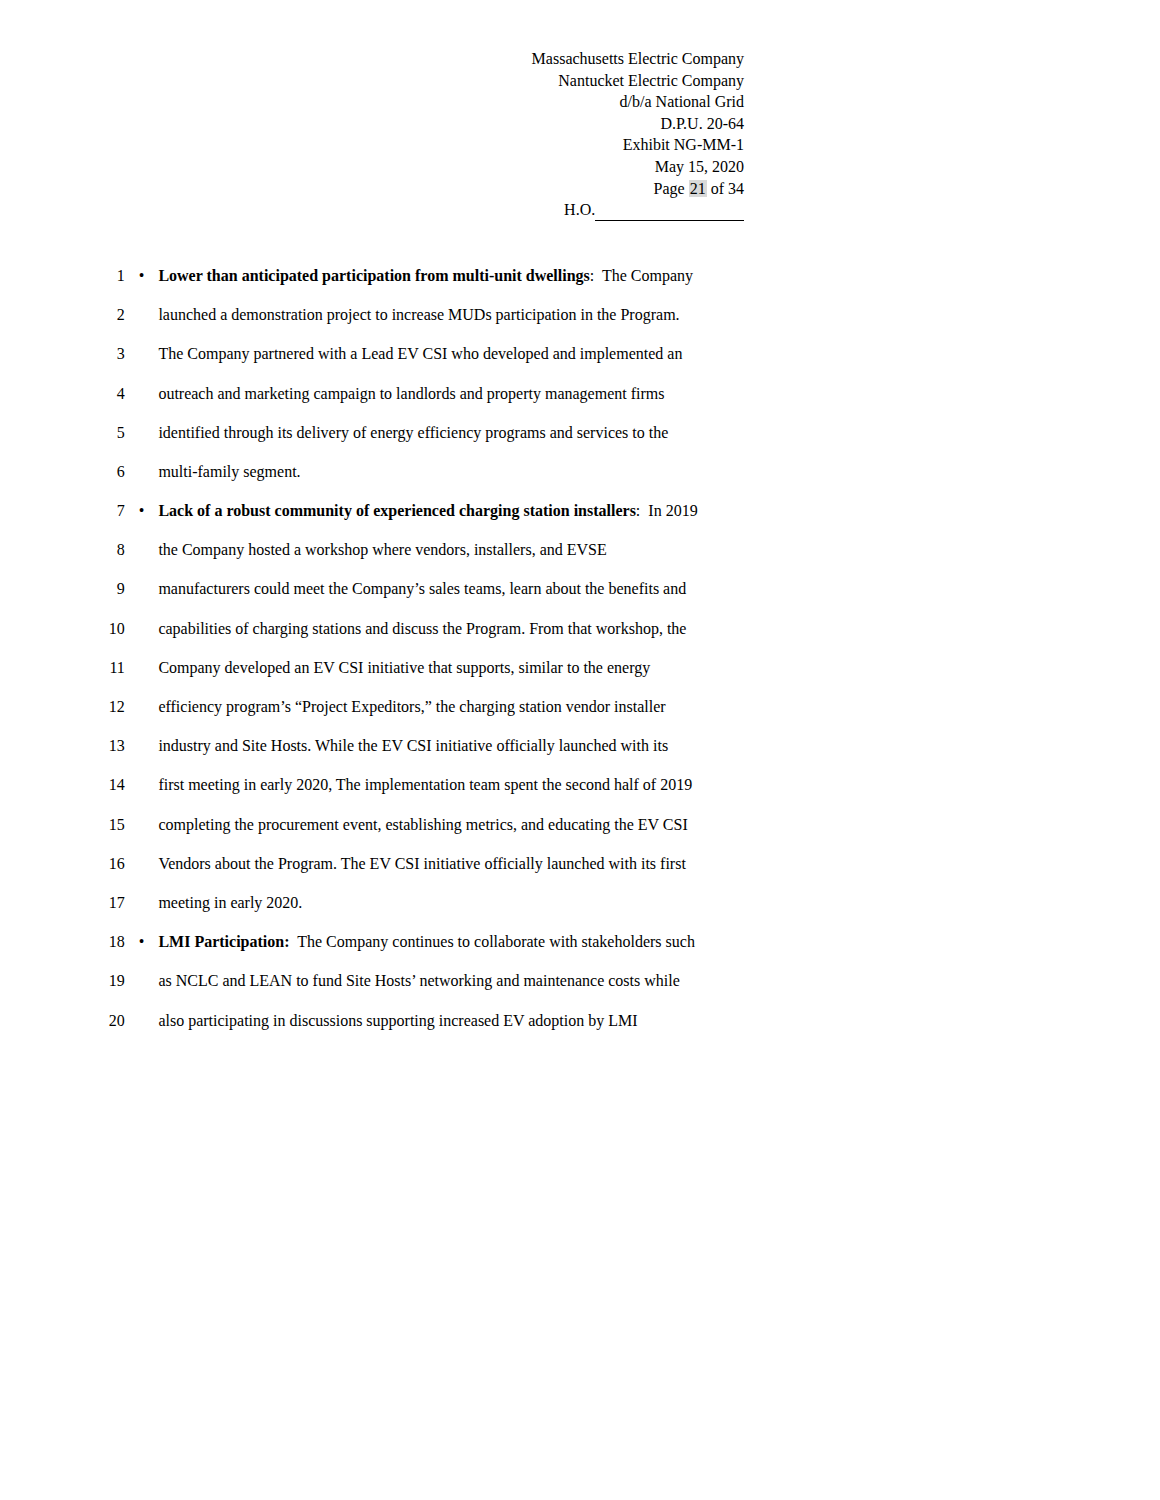Massachusetts Electric Company
Nantucket Electric Company
d/b/a National Grid
D.P.U. 20-64
Exhibit NG-MM-1
May 15, 2020
Page 21 of 34
H.O.
| 1 | • | Lower than anticipated participation from multi-unit dwellings : The Company |
| 2 | | launched a demonstration project to increase MUDs participation in the Program. |
| 3 | | The Company partnered with a Lead EV CSI who developed and implemented an |
| 4 | | outreach and marketing campaign to landlords and property management firms |
| 5 | | identified through its delivery of energy efficiency programs and services to the |
| 6 | | multi-family segment. |
| 7 | • | Lack of a robust community of experienced charging station installers : In 2019 |
| 8 | | the Company hosted a workshop where vendors, installers, and EVSE |
| 9 | | manufacturers could meet the Company’s sales teams, learn about the benefits and |
| 10 | | capabilities of charging stations and discuss the Program. From that workshop, the |
| 11 | | Company developed an EV CSI initiative that supports, similar to the energy |
| 12 | | efficiency program’s “Project Expeditors,” the charging station vendor installer |
| 13 | | industry and Site Hosts. While the EV CSI initiative officially launched with its |
| 14 | | first meeting in early 2020, The implementation team spent the second half of 2019 |
| 15 | | completing the procurement event, establishing metrics, and educating the EV CSI |
| 16 | | Vendors about the Program. The EV CSI initiative officially launched with its first |
| 17 | | meeting in early 2020. |
| 18 | • | LMI Participation: The Company continues to collaborate with stakeholders such |
| 19 | | as NCLC and LEAN to fund Site Hosts’ networking and maintenance costs while |
| 20 | | also participating in discussions supporting increased EV adoption by LMI |